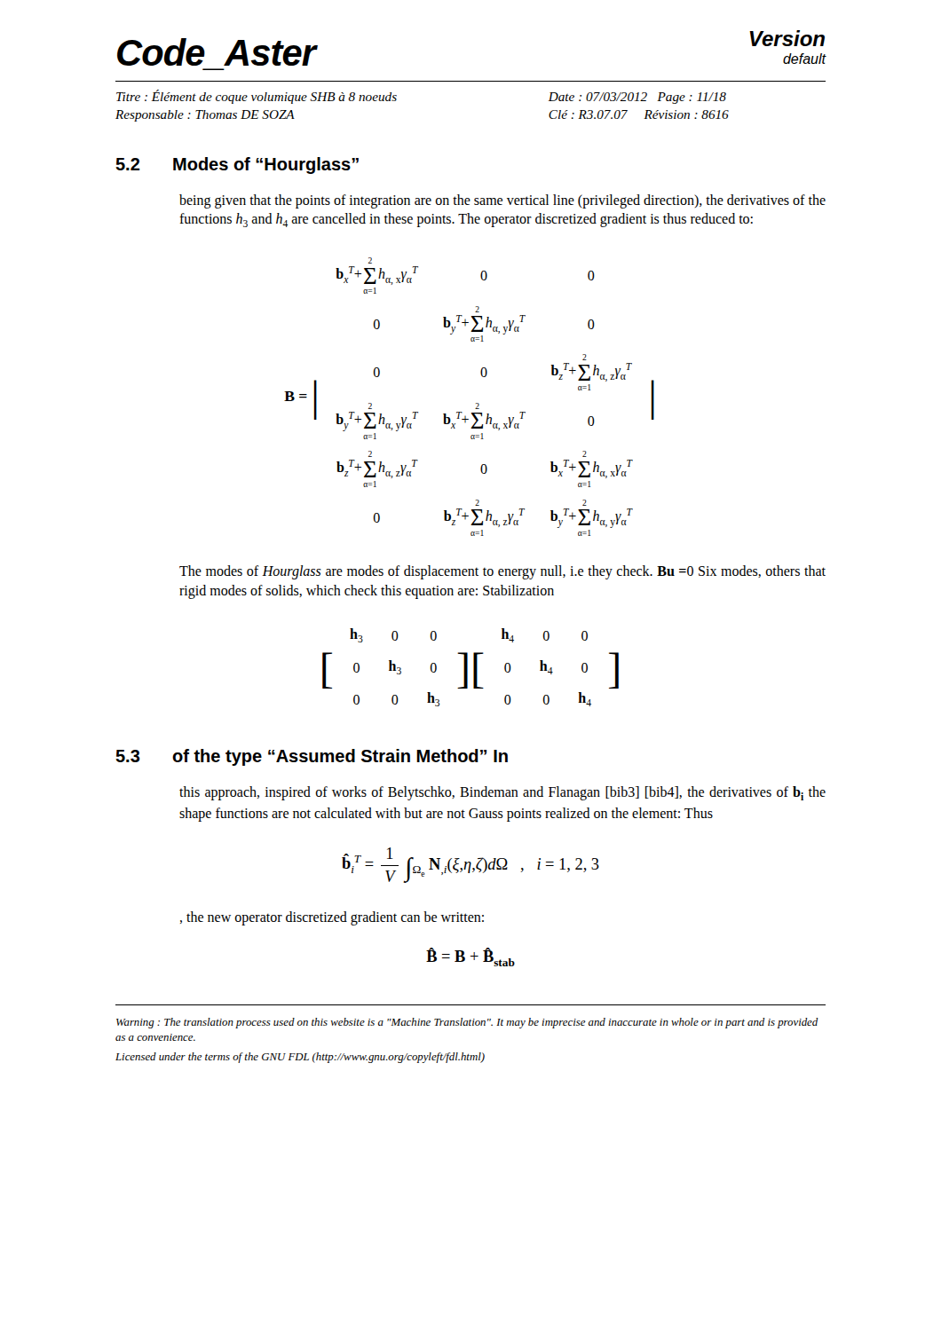Version default
Code_Aster
| Titre : Élément de coque volumique SHB à 8 noeuds | Date : 07/03/2012 Page : 11/18 |
| Responsable : Thomas DE SOZA | Clé : R3.07.07 Révision : 8616 |
5.2 Modes of “Hourglass”
being given that the points of integration are on the same vertical line (privileged direction), the derivatives of the functions h3 and h4 are cancelled in these points. The operator discretized gradient is thus reduced to:
B = |
| b x T + 2 Σ α=1 h α, x γ α T | 0 | 0 |
| 0 | b y T + 2 Σ α=1 h α, y γ α T | 0 |
| 0 | 0 | b z T + 2 Σ α=1 h α, z γ α T |
| b y T + 2 Σ α=1 h α, y γ α T | b x T + 2 Σ α=1 h α, x γ α T | 0 |
| b z T + 2 Σ α=1 h α, z γ α T | 0 | b x T + 2 Σ α=1 h α, x γ α T |
| 0 | b z T + 2 Σ α=1 h α, z γ α T | b y T + 2 Σ α=1 h α, y γ α T |
|
The modes of Hourglass are modes of displacement to energy null, i.e they check. Bu =0 Six modes, others that rigid modes of solids, which check this equation are: Stabilization
[
| h 3 | 0 | 0 |
| 0 | h 3 | 0 |
| 0 | 0 | h 3 |
][
| h 4 | 0 | 0 |
| 0 | h 4 | 0 |
| 0 | 0 | h 4 |
]
5.3of the type “Assumed Strain Method” In
this approach, inspired of works of Belytschko, Bindeman and Flanagan [bib3] [bib4], the derivatives of bi the shape functions are not calculated with but are not Gauss points realized on the element: Thus
b̂iT = 1 V ∫Ωe N,i(ξ,η,ζ)dΩ , i = 1, 2, 3
, the new operator discretized gradient can be written:
B̂ = B + B̂stab
Warning : The translation process used on this website is a "Machine Translation". It may be imprecise and inaccurate in whole or in part and is provided as a convenience.
Licensed under the terms of the GNU FDL (http://www.gnu.org/copyleft/fdl.html)